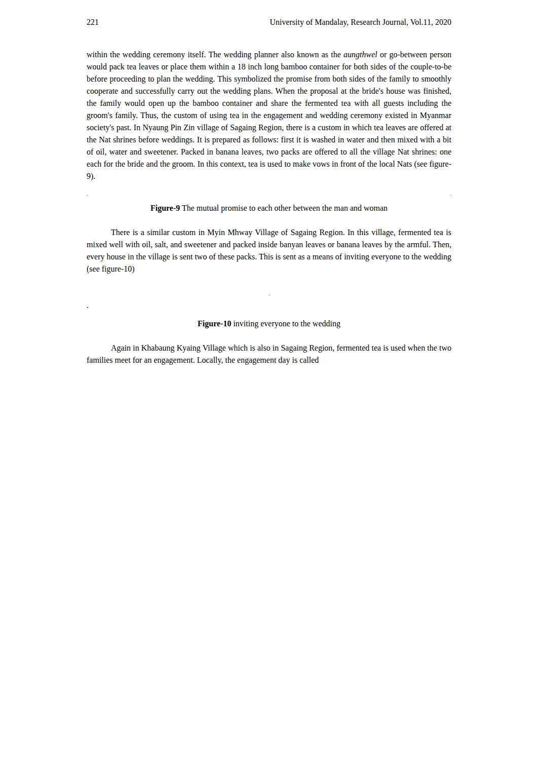221 University of Mandalay, Research Journal, Vol.11, 2020
within the wedding ceremony itself. The wedding planner also known as the aungthwel or go-between person would pack tea leaves or place them within a 18 inch long bamboo container for both sides of the couple-to-be before proceeding to plan the wedding. This symbolized the promise from both sides of the family to smoothly cooperate and successfully carry out the wedding plans. When the proposal at the bride's house was finished, the family would open up the bamboo container and share the fermented tea with all guests including the groom's family. Thus, the custom of using tea in the engagement and wedding ceremony existed in Myanmar society's past. In Nyaung Pin Zin village of Sagaing Region, there is a custom in which tea leaves are offered at the Nat shrines before weddings. It is prepared as follows: first it is washed in water and then mixed with a bit of oil, water and sweetener. Packed in banana leaves, two packs are offered to all the village Nat shrines: one each for the bride and the groom. In this context, tea is used to make vows in front of the local Nats (see figure-9).
Figure-9 The mutual promise to each other between the man and woman
There is a similar custom in Myin Mhway Village of Sagaing Region. In this village, fermented tea is mixed well with oil, salt, and sweetener and packed inside banyan leaves or banana leaves by the armful. Then, every house in the village is sent two of these packs. This is sent as a means of inviting everyone to the wedding (see figure-10)
.
Figure-10 inviting everyone to the wedding
Again in Khabaung Kyaing Village which is also in Sagaing Region, fermented tea is used when the two families meet for an engagement. Locally, the engagement day is called